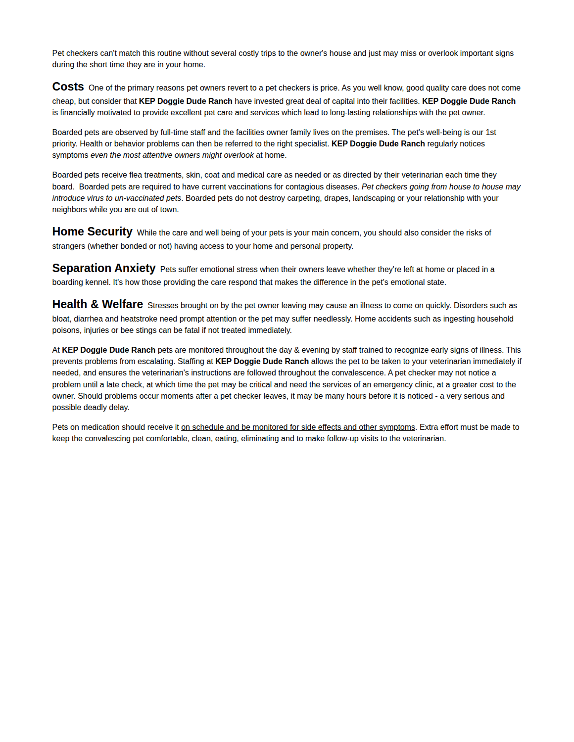Pet checkers can't match this routine without several costly trips to the owner's house and just may miss or overlook important signs during the short time they are in your home.
Costs One of the primary reasons pet owners revert to a pet checkers is price. As you well know, good quality care does not come cheap, but consider that KEP Doggie Dude Ranch have invested great deal of capital into their facilities. KEP Doggie Dude Ranch is financially motivated to provide excellent pet care and services which lead to long-lasting relationships with the pet owner.
Boarded pets are observed by full-time staff and the facilities owner family lives on the premises. The pet's well-being is our 1st priority. Health or behavior problems can then be referred to the right specialist. KEP Doggie Dude Ranch regularly notices symptoms even the most attentive owners might overlook at home.
Boarded pets receive flea treatments, skin, coat and medical care as needed or as directed by their veterinarian each time they board. Boarded pets are required to have current vaccinations for contagious diseases. Pet checkers going from house to house may introduce virus to un-vaccinated pets. Boarded pets do not destroy carpeting, drapes, landscaping or your relationship with your neighbors while you are out of town.
Home Security While the care and well being of your pets is your main concern, you should also consider the risks of strangers (whether bonded or not) having access to your home and personal property.
Separation Anxiety Pets suffer emotional stress when their owners leave whether they're left at home or placed in a boarding kennel. It's how those providing the care respond that makes the difference in the pet's emotional state.
Health & Welfare Stresses brought on by the pet owner leaving may cause an illness to come on quickly. Disorders such as bloat, diarrhea and heatstroke need prompt attention or the pet may suffer needlessly. Home accidents such as ingesting household poisons, injuries or bee stings can be fatal if not treated immediately.
At KEP Doggie Dude Ranch pets are monitored throughout the day & evening by staff trained to recognize early signs of illness. This prevents problems from escalating. Staffing at KEP Doggie Dude Ranch allows the pet to be taken to your veterinarian immediately if needed, and ensures the veterinarian's instructions are followed throughout the convalescence. A pet checker may not notice a problem until a late check, at which time the pet may be critical and need the services of an emergency clinic, at a greater cost to the owner. Should problems occur moments after a pet checker leaves, it may be many hours before it is noticed - a very serious and possible deadly delay.
Pets on medication should receive it on schedule and be monitored for side effects and other symptoms. Extra effort must be made to keep the convalescing pet comfortable, clean, eating, eliminating and to make follow-up visits to the veterinarian.